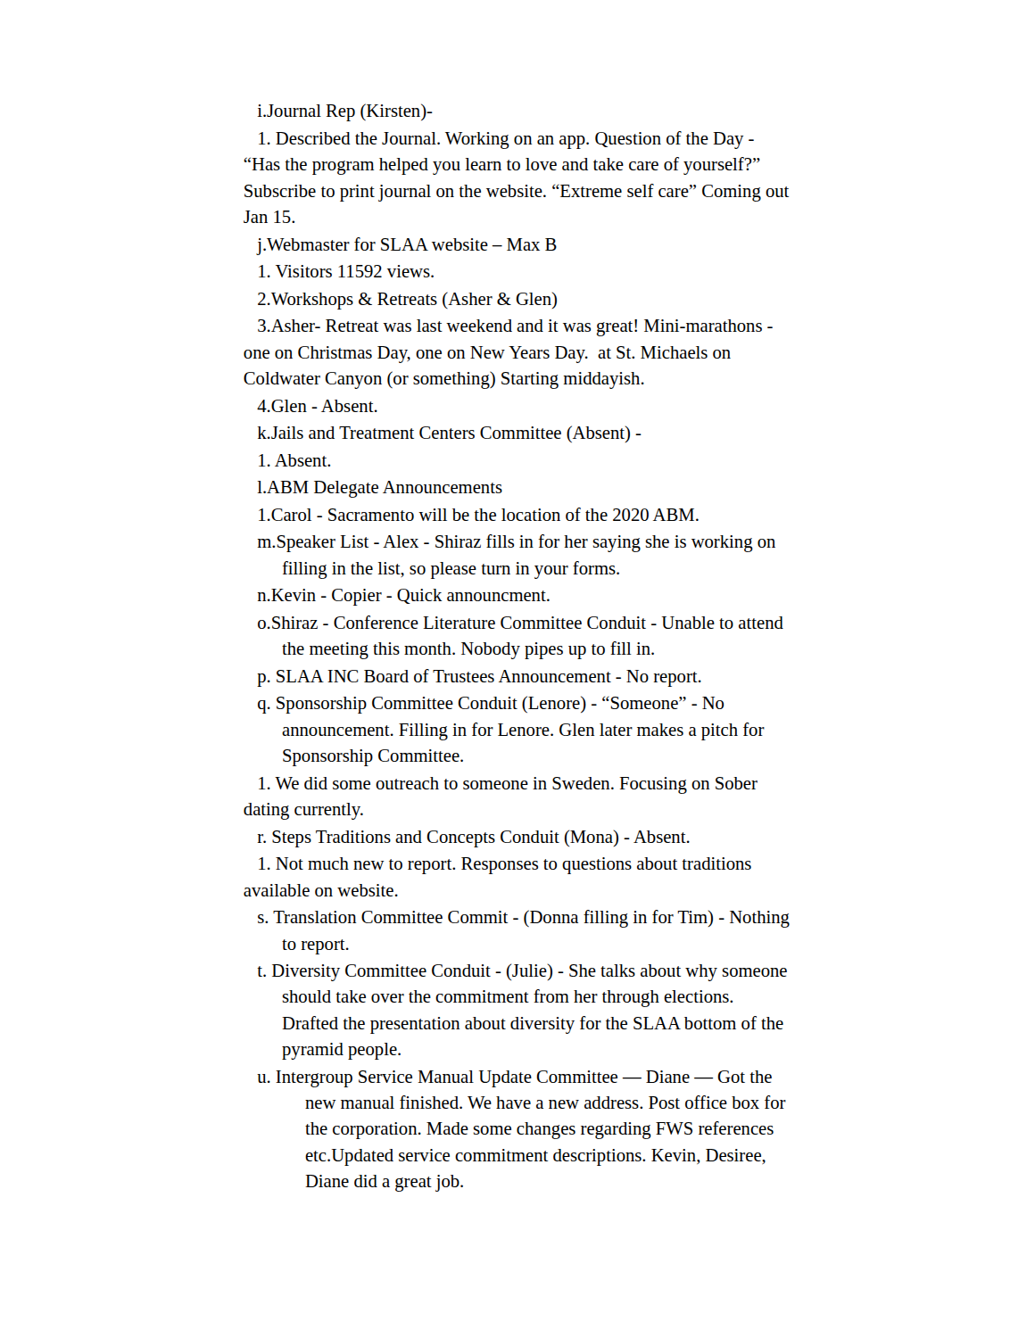i.Journal Rep (Kirsten)-
1. Described the Journal. Working on an app. Question of the Day - “Has the program helped you learn to love and take care of yourself?” Subscribe to print journal on the website. “Extreme self care” Coming out Jan 15.
j.Webmaster for SLAA website – Max B
1. Visitors 11592 views.
2.Workshops & Retreats (Asher & Glen)
3.Asher- Retreat was last weekend and it was great! Mini-marathons - one on Christmas Day, one on New Years Day. at St. Michaels on Coldwater Canyon (or something) Starting middayish.
4.Glen - Absent.
k.Jails and Treatment Centers Committee (Absent) -
1. Absent.
l.ABM Delegate Announcements
1.Carol - Sacramento will be the location of the 2020 ABM.
m.Speaker List - Alex - Shiraz fills in for her saying she is working on filling in the list, so please turn in your forms.
n.Kevin - Copier - Quick announcment.
o.Shiraz - Conference Literature Committee Conduit - Unable to attend the meeting this month. Nobody pipes up to fill in.
p. SLAA INC Board of Trustees Announcement - No report.
q. Sponsorship Committee Conduit (Lenore) - “Someone” - No announcement. Filling in for Lenore. Glen later makes a pitch for Sponsorship Committee.
1. We did some outreach to someone in Sweden. Focusing on Sober dating currently.
r. Steps Traditions and Concepts Conduit (Mona) - Absent.
1. Not much new to report. Responses to questions about traditions available on website.
s. Translation Committee Commit - (Donna filling in for Tim) - Nothing to report.
t. Diversity Committee Conduit - (Julie) - She talks about why someone should take over the commitment from her through elections. Drafted the presentation about diversity for the SLAA bottom of the pyramid people.
u. Intergroup Service Manual Update Committee — Diane — Got the new manual finished. We have a new address. Post office box for the corporation. Made some changes regarding FWS references etc.Updated service commitment descriptions. Kevin, Desiree, Diane did a great job.